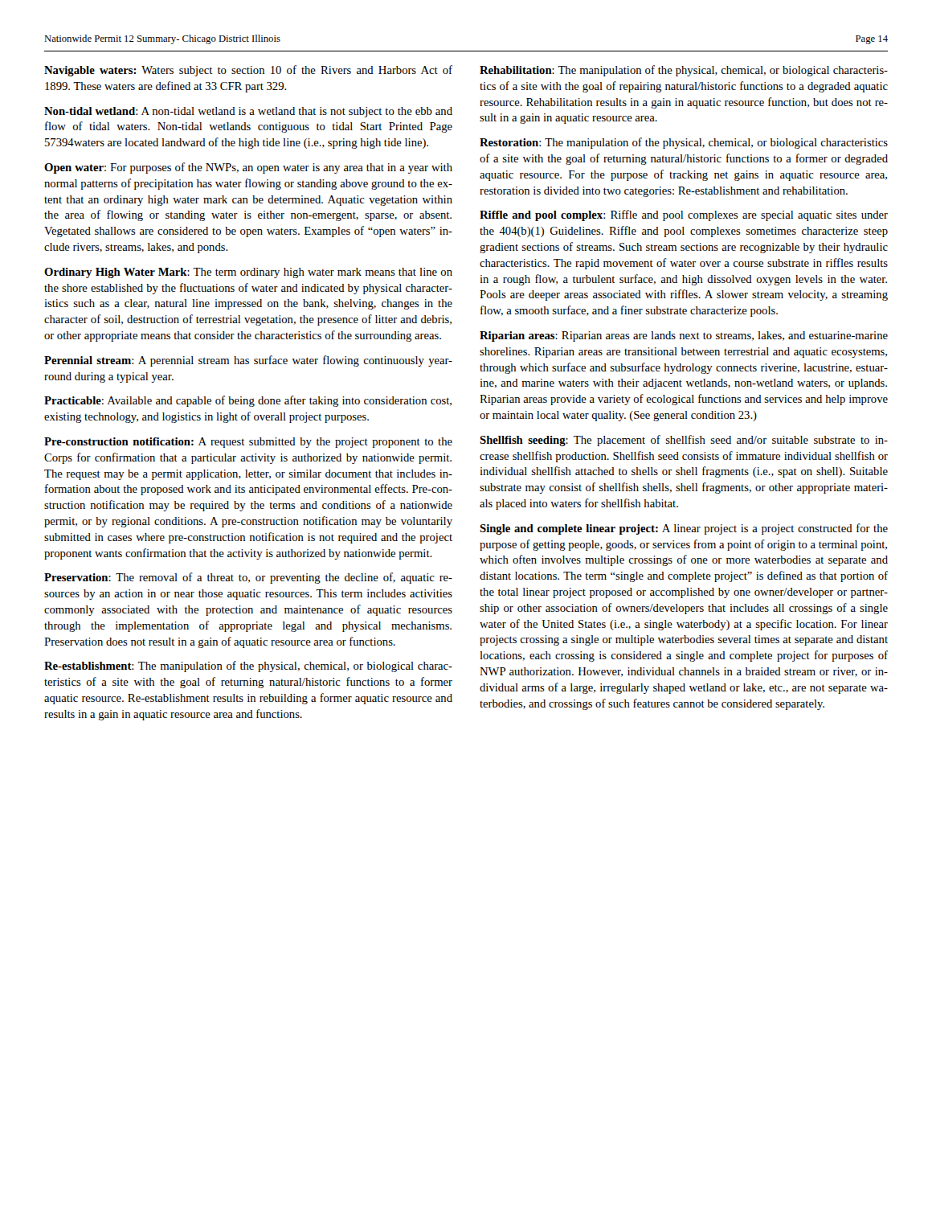Nationwide Permit 12 Summary- Chicago District Illinois Page 14
Navigable waters: Waters subject to section 10 of the Rivers and Harbors Act of 1899. These waters are defined at 33 CFR part 329.
Non-tidal wetland: A non-tidal wetland is a wetland that is not subject to the ebb and flow of tidal waters. Non-tidal wetlands contiguous to tidal Start Printed Page 57394waters are located landward of the high tide line (i.e., spring high tide line).
Open water: For purposes of the NWPs, an open water is any area that in a year with normal patterns of precipitation has water flowing or standing above ground to the extent that an ordinary high water mark can be determined. Aquatic vegetation within the area of flowing or standing water is either non-emergent, sparse, or absent. Vegetated shallows are considered to be open waters. Examples of “open waters” include rivers, streams, lakes, and ponds.
Ordinary High Water Mark: The term ordinary high water mark means that line on the shore established by the fluctuations of water and indicated by physical characteristics such as a clear, natural line impressed on the bank, shelving, changes in the character of soil, destruction of terrestrial vegetation, the presence of litter and debris, or other appropriate means that consider the characteristics of the surrounding areas.
Perennial stream: A perennial stream has surface water flowing continuously year-round during a typical year.
Practicable: Available and capable of being done after taking into consideration cost, existing technology, and logistics in light of overall project purposes.
Pre-construction notification: A request submitted by the project proponent to the Corps for confirmation that a particular activity is authorized by nationwide permit. The request may be a permit application, letter, or similar document that includes information about the proposed work and its anticipated environmental effects. Pre-construction notification may be required by the terms and conditions of a nationwide permit, or by regional conditions. A pre-construction notification may be voluntarily submitted in cases where pre-construction notification is not required and the project proponent wants confirmation that the activity is authorized by nationwide permit.
Preservation: The removal of a threat to, or preventing the decline of, aquatic resources by an action in or near those aquatic resources. This term includes activities commonly associated with the protection and maintenance of aquatic resources through the implementation of appropriate legal and physical mechanisms. Preservation does not result in a gain of aquatic resource area or functions.
Re-establishment: The manipulation of the physical, chemical, or biological characteristics of a site with the goal of returning natural/historic functions to a former aquatic resource. Re-establishment results in rebuilding a former aquatic resource and results in a gain in aquatic resource area and functions.
Rehabilitation: The manipulation of the physical, chemical, or biological characteristics of a site with the goal of repairing natural/historic functions to a degraded aquatic resource. Rehabilitation results in a gain in aquatic resource function, but does not result in a gain in aquatic resource area.
Restoration: The manipulation of the physical, chemical, or biological characteristics of a site with the goal of returning natural/historic functions to a former or degraded aquatic resource. For the purpose of tracking net gains in aquatic resource area, restoration is divided into two categories: Re-establishment and rehabilitation.
Riffle and pool complex: Riffle and pool complexes are special aquatic sites under the 404(b)(1) Guidelines. Riffle and pool complexes sometimes characterize steep gradient sections of streams. Such stream sections are recognizable by their hydraulic characteristics. The rapid movement of water over a course substrate in riffles results in a rough flow, a turbulent surface, and high dissolved oxygen levels in the water. Pools are deeper areas associated with riffles. A slower stream velocity, a streaming flow, a smooth surface, and a finer substrate characterize pools.
Riparian areas: Riparian areas are lands next to streams, lakes, and estuarine-marine shorelines. Riparian areas are transitional between terrestrial and aquatic ecosystems, through which surface and subsurface hydrology connects riverine, lacustrine, estuarine, and marine waters with their adjacent wetlands, non-wetland waters, or uplands. Riparian areas provide a variety of ecological functions and services and help improve or maintain local water quality. (See general condition 23.)
Shellfish seeding: The placement of shellfish seed and/or suitable substrate to increase shellfish production. Shellfish seed consists of immature individual shellfish or individual shellfish attached to shells or shell fragments (i.e., spat on shell). Suitable substrate may consist of shellfish shells, shell fragments, or other appropriate materials placed into waters for shellfish habitat.
Single and complete linear project: A linear project is a project constructed for the purpose of getting people, goods, or services from a point of origin to a terminal point, which often involves multiple crossings of one or more waterbodies at separate and distant locations. The term “single and complete project” is defined as that portion of the total linear project proposed or accomplished by one owner/developer or partnership or other association of owners/developers that includes all crossings of a single water of the United States (i.e., a single waterbody) at a specific location. For linear projects crossing a single or multiple waterbodies several times at separate and distant locations, each crossing is considered a single and complete project for purposes of NWP authorization. However, individual channels in a braided stream or river, or individual arms of a large, irregularly shaped wetland or lake, etc., are not separate waterbodies, and crossings of such features cannot be considered separately.